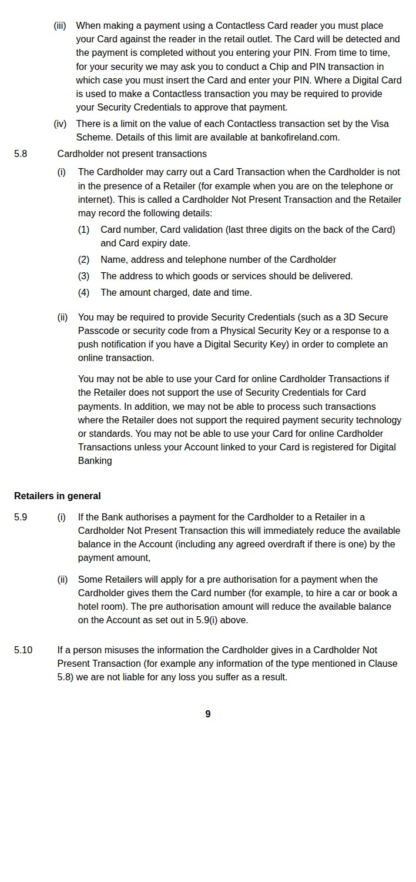(iii)
When making a payment using a Contactless Card reader you must place your Card against the reader in the retail outlet. The Card will be detected and the payment is completed without you entering your PIN. From time to time, for your security we may ask you to conduct a Chip and PIN transaction in which case you must insert the Card and enter your PIN. Where a Digital Card is used to make a Contactless transaction you may be required to provide your Security Credentials to approve that payment.
(iv)
There is a limit on the value of each Contactless transaction set by the Visa Scheme. Details of this limit are available at bankofireland.com.
5.8
Cardholder not present transactions
(i)
The Cardholder may carry out a Card Transaction when the Cardholder is not in the presence of a Retailer (for example when you are on the telephone or internet). This is called a Cardholder Not Present Transaction and the Retailer may record the following details:
(1)
Card number, Card validation (last three digits on the back of the Card) and Card expiry date.
(2)
Name, address and telephone number of the Cardholder
(3)
The address to which goods or services should be delivered.
(4)
The amount charged, date and time.
(ii)
You may be required to provide Security Credentials (such as a 3D Secure Passcode or security code from a Physical Security Key or a response to a push notification if you have a Digital Security Key) in order to complete an online transaction.
You may not be able to use your Card for online Cardholder Transactions if the Retailer does not support the use of Security Credentials for Card payments. In addition, we may not be able to process such transactions where the Retailer does not support the required payment security technology or standards. You may not be able to use your Card for online Cardholder Transactions unless your Account linked to your Card is registered for Digital Banking
Retailers in general
5.9
(i)
If the Bank authorises a payment for the Cardholder to a Retailer in a Cardholder Not Present Transaction this will immediately reduce the available balance in the Account (including any agreed overdraft if there is one) by the payment amount,
(ii)
Some Retailers will apply for a pre authorisation for a payment when the Cardholder gives them the Card number (for example, to hire a car or book a hotel room). The pre authorisation amount will reduce the available balance on the Account as set out in 5.9(i) above.
5.10
If a person misuses the information the Cardholder gives in a Cardholder Not Present Transaction (for example any information of the type mentioned in Clause 5.8) we are not liable for any loss you suffer as a result.
9